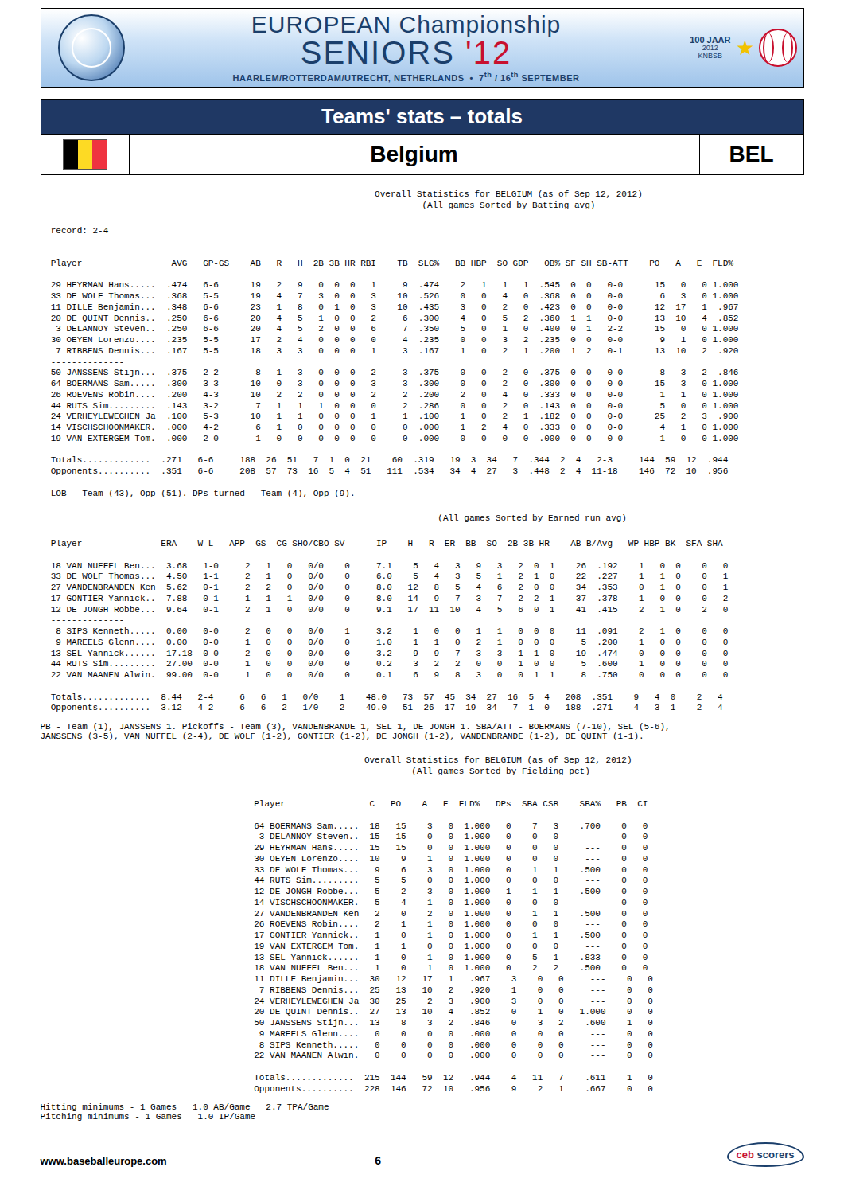EUROPEAN Championship
SENIORS '12
HAARLEM/ROTTERDAM/UTRECHT, NETHERLANDS • 7th / 16th SEPTEMBER
100 JAAR 2012
KNBSB
★
Teams' stats – totals
Belgium
BEL
                                 Overall Statistics for BELGIUM (as of Sep 12, 2012)
                                          (All games Sorted by Batting avg)
  record: 2-4


  Player                 AVG   GP-GS    AB   R   H  2B 3B HR RBI    TB  SLG%   BB HBP  SO GDP   OB% SF SH SB-ATT    PO   A   E  FLD%

  29 HEYRMAN Hans.....  .474   6-6      19   2   9   0  0  0   1     9  .474    2   1   1   1  .545  0  0   0-0      15   0   0 1.000
  33 DE WOLF Thomas...  .368   5-5      19   4   7   3  0  0   3    10  .526    0   0   4   0  .368  0  0   0-0       6   3   0 1.000
  11 DILLE Benjamin...  .348   6-6      23   1   8   0  1  0   3    10  .435    3   0   2   0  .423  0  0   0-0      12  17   1  .967
  20 DE QUINT Dennis..  .250   6-6      20   4   5   1  0  0   2     6  .300    4   0   5   2  .360  1  1   0-0      13  10   4  .852
   3 DELANNOY Steven..  .250   6-6      20   4   5   2  0  0   6     7  .350    5   0   1   0  .400  0  1   2-2      15   0   0 1.000
  30 OEYEN Lorenzo....  .235   5-5      17   2   4   0  0  0   0     4  .235    0   0   3   2  .235  0  0   0-0       9   1   0 1.000
   7 RIBBENS Dennis...  .167   5-5      18   3   3   0  0  0   1     3  .167    1   0   2   1  .200  1  2   0-1      13  10   2  .920
  --------------
  50 JANSSENS Stijn...  .375   2-2       8   1   3   0  0  0   2     3  .375    0   0   2   0  .375  0  0   0-0       8   3   2  .846
  64 BOERMANS Sam.....  .300   3-3      10   0   3   0  0  0   3     3  .300    0   0   2   0  .300  0  0   0-0      15   3   0 1.000
  26 ROEVENS Robin....  .200   4-3      10   2   2   0  0  0   2     2  .200    2   0   4   0  .333  0  0   0-0       1   1   0 1.000
  44 RUTS Sim.........  .143   3-2       7   1   1   1  0  0   0     2  .286    0   0   2   0  .143  0  0   0-0       5   0   0 1.000
  24 VERHEYLEWEGHEN Ja  .100   5-3      10   1   1   0  0  0   1     1  .100    1   0   2   1  .182  0  0   0-0      25   2   3  .900
  14 VISCHSCHOONMAKER.  .000   4-2       6   1   0   0  0  0   0     0  .000    1   2   4   0  .333  0  0   0-0       4   1   0 1.000
  19 VAN EXTERGEM Tom.  .000   2-0       1   0   0   0  0  0   0     0  .000    0   0   0   0  .000  0  0   0-0       1   0   0 1.000

  Totals.............  .271   6-6     188  26  51   7  1  0  21    60  .319   19  3  34   7  .344  2  4   2-3     144  59  12  .944
  Opponents..........  .351   6-6     208  57  73  16  5  4  51   111  .534   34  4  27   3  .448  2  4  11-18    146  72  10  .956

  LOB - Team (43), Opp (51). DPs turned - Team (4), Opp (9).
                                          (All games Sorted by Earned run avg)
  Player               ERA    W-L   APP  GS  CG SHO/CBO SV      IP    H   R  ER  BB  SO  2B 3B HR    AB B/Avg   WP HBP BK  SFA SHA

  18 VAN NUFFEL Ben...  3.68   1-0     2   1   0   0/0    0     7.1    5   4   3   9   3   2  0  1    26  .192    1   0  0    0   0
  33 DE WOLF Thomas...  4.50   1-1     2   1   0   0/0    0     6.0    5   4   3   5   1   2  1  0    22  .227    1   1  0    0   1
  27 VANDENBRANDEN Ken  5.62   0-1     2   2   0   0/0    0     8.0   12   8   5   4   6   2  0  0    34  .353    0   1  0    0   1
  17 GONTIER Yannick..  7.88   0-1     1   1   1   0/0    0     8.0   14   9   7   3   7   2  2  1    37  .378    1   0  0    0   2
  12 DE JONGH Robbe...  9.64   0-1     2   1   0   0/0    0     9.1   17  11  10   4   5   6  0  1    41  .415    2   1  0    2   0
  --------------
   8 SIPS Kenneth.....  0.00   0-0     2   0   0   0/0    1     3.2    1   0   0   1   1   0  0  0    11  .091    2   1  0    0   0
   9 MAREELS Glenn....  0.00   0-0     1   0   0   0/0    0     1.0    1   1   0   2   1   0  0  0     5  .200    1   0  0    0   0
  13 SEL Yannick......  17.18  0-0     2   0   0   0/0    0     3.2    9   9   7   3   3   1  1  0    19  .474    0   0  0    0   0
  44 RUTS Sim.........  27.00  0-0     1   0   0   0/0    0     0.2    3   2   2   0   0   1  0  0     5  .600    1   0  0    0   0
  22 VAN MAANEN Alwin.  99.00  0-0     1   0   0   0/0    0     0.1    6   9   8   3   0   0  1  1     8  .750    0   0  0    0   0

  Totals.............  8.44   2-4     6   6   1   0/0    1    48.0   73  57  45  34  27  16  5  4   208  .351    9   4  0    2   4
  Opponents..........  3.12   4-2     6   6   2   1/0    2    49.0   51  26  17  19  34   7  1  0   188  .271    4   3  1    2   4
PB - Team (1), JANSSENS 1. Pickoffs - Team (3), VANDENBRANDE 1, SEL 1, DE JONGH 1. SBA/ATT - BOERMANS (7-10), SEL (5-6), JANSSENS (3-5), VAN NUFFEL (2-4), DE WOLF (1-2), GONTIER (1-2), DE JONGH (1-2), VANDENBRANDE (1-2), DE QUINT (1-1).
                                 Overall Statistics for BELGIUM (as of Sep 12, 2012)
                                          (All games Sorted by Fielding pct)


            Player                C   PO    A   E  FLD%   DPs  SBA CSB    SBA%   PB  CI

            64 BOERMANS Sam.....  18   15    3   0  1.000   0    7   3    .700    0   0
             3 DELANNOY Steven..  15   15    0   0  1.000   0    0   0     ---    0   0
            29 HEYRMAN Hans.....  15   15    0   0  1.000   0    0   0     ---    0   0
            30 OEYEN Lorenzo....  10    9    1   0  1.000   0    0   0     ---    0   0
            33 DE WOLF Thomas...   9    6    3   0  1.000   0    1   1    .500    0   0
            44 RUTS Sim.........   5    5    0   0  1.000   0    0   0     ---    0   0
            12 DE JONGH Robbe...   5    2    3   0  1.000   1    1   1    .500    0   0
            14 VISCHSCHOONMAKER.   5    4    1   0  1.000   0    0   0     ---    0   0
            27 VANDENBRANDEN Ken   2    0    2   0  1.000   0    1   1    .500    0   0
            26 ROEVENS Robin....   2    1    1   0  1.000   0    0   0     ---    0   0
            17 GONTIER Yannick..   1    0    1   0  1.000   0    1   1    .500    0   0
            19 VAN EXTERGEM Tom.   1    1    0   0  1.000   0    0   0     ---    0   0
            13 SEL Yannick......   1    0    1   0  1.000   0    5   1    .833    0   0
            18 VAN NUFFEL Ben...   1    0    1   0  1.000   0    2   2    .500    0   0
            11 DILLE Benjamin...  30   12   17   1   .967    3    0   0     ---    0   0
             7 RIBBENS Dennis...  25   13   10   2   .920    1    0   0     ---    0   0
            24 VERHEYLEWEGHEN Ja  30   25    2   3   .900    3    0   0     ---    0   0
            20 DE QUINT Dennis..  27   13   10   4   .852    0    1   0   1.000    0   0
            50 JANSSENS Stijn...  13    8    3   2   .846    0    3   2    .600    1   0
             9 MAREELS Glenn....   0    0    0   0   .000    0    0   0     ---    0   0
             8 SIPS Kenneth.....   0    0    0   0   .000    0    0   0     ---    0   0
            22 VAN MAANEN Alwin.   0    0    0   0   .000    0    0   0     ---    0   0

            Totals.............  215  144   59  12   .944    4   11   7    .611    1   0
            Opponents..........  228  146   72  10   .956    9    2   1    .667    0   0
Hitting minimums - 1 Games 1.0 AB/Game 2.7 TPA/Game Pitching minimums - 1 Games 1.0 IP/Game
www.baseballeurope.com
6
ceb scorers